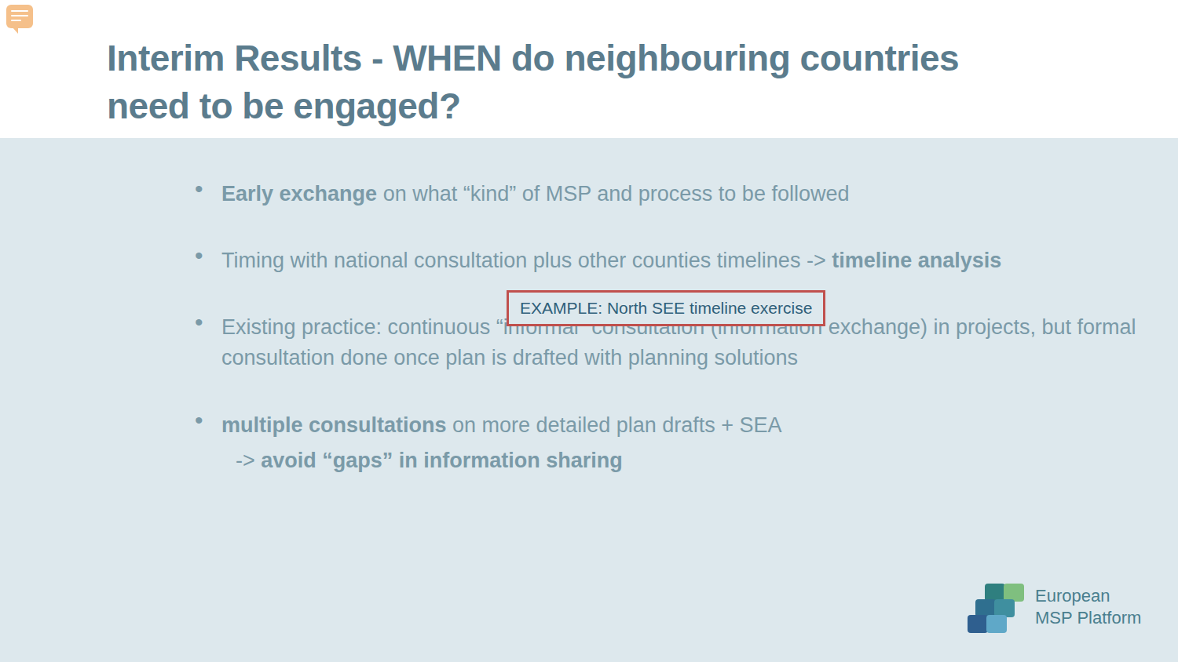Interim Results - WHEN do neighbouring countries need to be engaged?
Early exchange on what “kind” of MSP and process to be followed
Timing with national consultation plus other counties timelines -> timeline analysis
Existing practice: continuous “informal” consultation (information exchange) in projects, but formal consultation done once plan is drafted with planning solutions
multiple consultations on more detailed plan drafts + SEA -> avoid “gaps” in information sharing
EXAMPLE: North SEE timeline exercise
European
MSP Platform